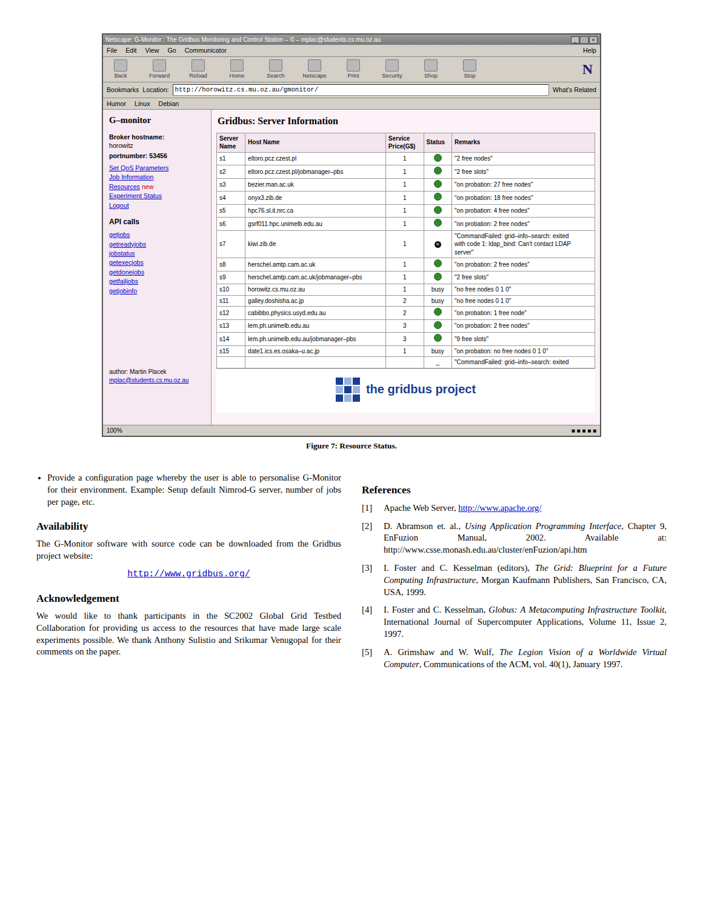Netscape: G-Monitor : The Gridbus Monitoring and Control Station – © – mplac@students.cs.mu.oz.au _□×
File Edit View Go Communicator Help
Back
Forward
Reload
Home
Search
Netscape
Print
Security
Shop
Stop
N
Bookmarks Location: http://horowitz.cs.mu.oz.au/gmonitor/ What's Related
Humor Linux Debian
G–monitor
Broker hostname:
horowitz
portnumber: 53456
Set QoS Parameters
Job Information
Resources new
Experiment Status
Logout
API calls
getjobs
getreadyjobs
jobstatus
getexecjobs
getdonejobs
getfailjobs
getjobinfo
author: Martin Placek
mplac@students.cs.mu.oz.au
Gridbus: Server Information
| Server Name | Host Name | Service Price(G$) | Status | Remarks |
| --- | --- | --- | --- | --- |
| s1 | eltoro.pcz.czest.pl | 1 | | "2 free nodes" |
| s2 | eltoro.pcz.czest.pl/jobmanager–pbs | 1 | | "2 free slots" |
| s3 | bezier.man.ac.uk | 1 | | "on probation: 27 free nodes" |
| s4 | onyx3.zib.de | 1 | | "on probation: 18 free nodes" |
| s5 | hpc76.sl.it.nrc.ca | 1 | | "on probation: 4 free nodes" |
| s6 | gsrf011.hpc.unimelb.edu.au | 1 | | "on probation: 2 free nodes" |
| s7 | kiwi.zib.de | 1 | × | "CommandFailed: grid–info–search: exited with code 1: ldap_bind: Can't contact LDAP server" |
| s8 | herschel.amtp.cam.ac.uk | 1 | | "on probation: 2 free nodes" |
| s9 | herschel.amtp.cam.ac.uk/jobmanager–pbs | 1 | | "2 free slots" |
| s10 | horowitz.cs.mu.oz.au | 1 | busy | "no free nodes 0 1 0" |
| s11 | galley.doshisha.ac.jp | 2 | busy | "no free nodes 0 1 0" |
| s12 | cabibbo.physics.usyd.edu.au | 2 | | "on probation: 1 free node" |
| s13 | lem.ph.unimelb.edu.au | 3 | | "on probation: 2 free nodes" |
| s14 | lem.ph.unimelb.edu.au/jobmanager–pbs | 3 | | "9 free slots" |
| s15 | date1.ics.es.osaka–u.ac.jp | 1 | busy | "on probation: no free nodes 0 1 0" |
| | | | _ | "CommandFailed: grid–info–search: exited |
the gridbus project
100% ■ ■ ■ ■ ■
Figure 7: Resource Status.
Provide a configuration page whereby the user is able to personalise G-Monitor for their environment. Example: Setup default Nimrod-G server, number of jobs per page, etc.
Availability
The G-Monitor software with source code can be downloaded from the Gridbus project website:
http://www.gridbus.org/
Acknowledgement
We would like to thank participants in the SC2002 Global Grid Testbed Collaboration for providing us access to the resources that have made large scale experiments possible. We thank Anthony Sulistio and Srikumar Venugopal for their comments on the paper.
References
Apache Web Server, http://www.apache.org/
D. Abramson et. al., Using Application Programming Interface, Chapter 9, EnFuzion Manual, 2002. Available at: http://www.csse.monash.edu.au/cluster/enFuzion/api.htm
I. Foster and C. Kesselman (editors), The Grid: Blueprint for a Future Computing Infrastructure, Morgan Kaufmann Publishers, San Francisco, CA, USA, 1999.
I. Foster and C. Kesselman, Globus: A Metacomputing Infrastructure Toolkit, International Journal of Supercomputer Applications, Volume 11, Issue 2, 1997.
A. Grimshaw and W. Wulf, The Legion Vision of a Worldwide Virtual Computer, Communications of the ACM, vol. 40(1), January 1997.